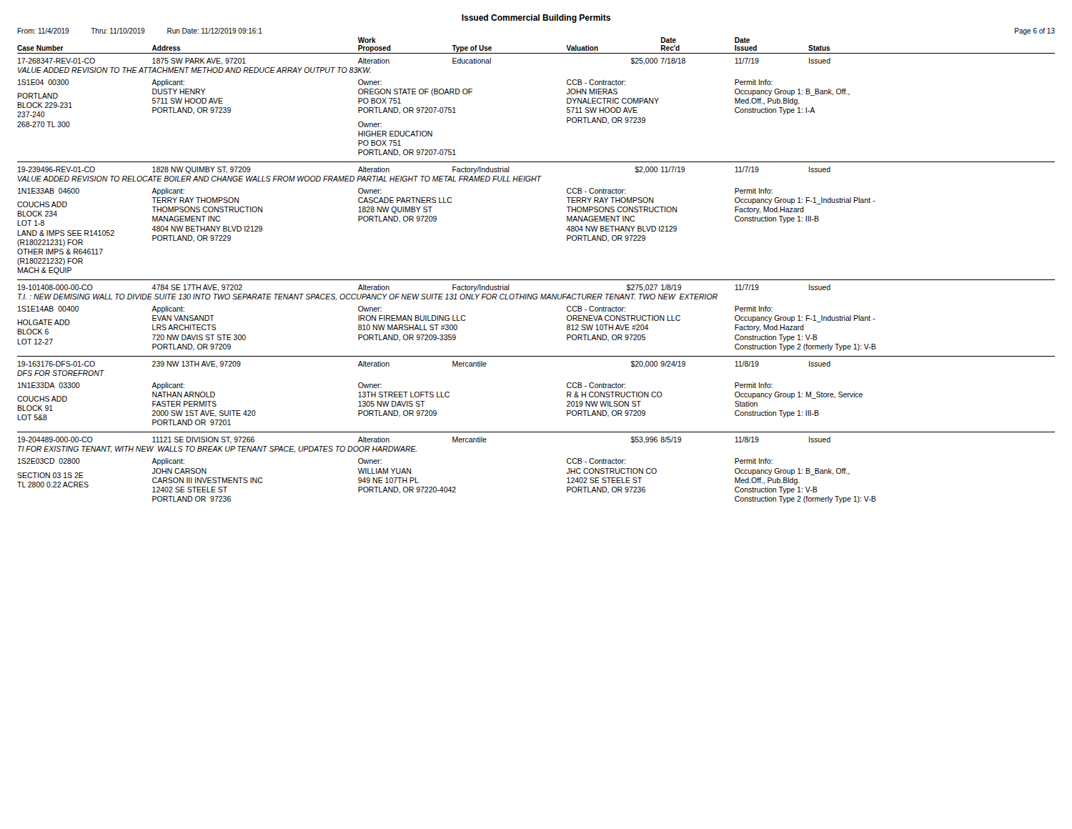Issued Commercial Building Permits
From: 11/4/2019 Thru: 11/10/2019 Run Date: 11/12/2019 09:16:1
Page 6 of 13
| Case Number | Address | Work Proposed | Type of Use | Valuation | Date Rec'd | Date Issued | Status |
| --- | --- | --- | --- | --- | --- | --- | --- |
| 17-268347-REV-01-CO | 1875 SW PARK AVE, 97201 | Alteration | Educational | $25,000 | 7/18/18 | 11/7/19 | Issued |
| VALUE ADDED REVISION TO THE ATTACHMENT METHOD AND REDUCE ARRAY OUTPUT TO 83KW. |
| 1S1E04 00300 PORTLAND BLOCK 229-231 237-240 268-270 TL 300 | Applicant: DUSTY HENRY 5711 SW HOOD AVE PORTLAND, OR 97239 | Owner: OREGON STATE OF (BOARD OF PO BOX 751 PORTLAND, OR 97207-0751 Owner: HIGHER EDUCATION PO BOX 751 PORTLAND, OR 97207-0751 | CCB - Contractor: JOHN MIERAS DYNALECTRIC COMPANY 5711 SW HOOD AVE PORTLAND, OR 97239 | Permit Info: Occupancy Group 1: B_Bank, Off., Med.Off., Pub.Bldg. Construction Type 1: I-A |
| 19-239496-REV-01-CO | 1828 NW QUIMBY ST, 97209 | Alteration | Factory/Industrial | $2,000 | 11/7/19 | 11/7/19 | Issued |
| VALUE ADDED REVISION TO RELOCATE BOILER AND CHANGE WALLS FROM WOOD FRAMED PARTIAL HEIGHT TO METAL FRAMED FULL HEIGHT |
| 1N1E33AB 04600 COUCHS ADD BLOCK 234 LOT 1-8 LAND & IMPS SEE R141052 (R180221231) FOR OTHER IMPS & R646117 (R180221232) FOR MACH & EQUIP | Applicant: TERRY RAY THOMPSON THOMPSONS CONSTRUCTION MANAGEMENT INC 4804 NW BETHANY BLVD I2129 PORTLAND, OR 97229 | Owner: CASCADE PARTNERS LLC 1828 NW QUIMBY ST PORTLAND, OR 97209 | CCB - Contractor: TERRY RAY THOMPSON THOMPSONS CONSTRUCTION MANAGEMENT INC 4804 NW BETHANY BLVD I2129 PORTLAND, OR 97229 | Permit Info: Occupancy Group 1: F-1_Industrial Plant - Factory, Mod.Hazard Construction Type 1: III-B |
| 19-101408-000-00-CO | 4784 SE 17TH AVE, 97202 | Alteration | Factory/Industrial | $275,027 | 1/8/19 | 11/7/19 | Issued |
| T.I. : NEW DEMISING WALL TO DIVIDE SUITE 130 INTO TWO SEPARATE TENANT SPACES, OCCUPANCY OF NEW SUITE 131 ONLY FOR CLOTHING MANUFACTURER TENANT. TWO NEW EXTERIOR |
| 1S1E14AB 00400 HOLGATE ADD BLOCK 6 LOT 12-27 | Applicant: EVAN VANSANDT LRS ARCHITECTS 720 NW DAVIS ST STE 300 PORTLAND, OR 97209 | Owner: IRON FIREMAN BUILDING LLC 810 NW MARSHALL ST #300 PORTLAND, OR 97209-3359 | CCB - Contractor: ORENEVA CONSTRUCTION LLC 812 SW 10TH AVE #204 PORTLAND, OR 97205 | Permit Info: Occupancy Group 1: F-1_Industrial Plant - Factory, Mod.Hazard Construction Type 1: V-B Construction Type 2 (formerly Type 1): V-B |
| 19-163176-DFS-01-CO | 239 NW 13TH AVE, 97209 | Alteration | Mercantile | $20,000 | 9/24/19 | 11/8/19 | Issued |
| DFS FOR STOREFRONT |
| 1N1E33DA 03300 COUCHS ADD BLOCK 91 LOT 5&8 | Applicant: NATHAN ARNOLD FASTER PERMITS 2000 SW 1ST AVE, SUITE 420 PORTLAND OR 97201 | Owner: 13TH STREET LOFTS LLC 1305 NW DAVIS ST PORTLAND, OR 97209 | CCB - Contractor: R & H CONSTRUCTION CO 2019 NW WILSON ST PORTLAND, OR 97209 | Permit Info: Occupancy Group 1: M_Store, Service Station Construction Type 1: III-B |
| 19-204489-000-00-CO | 11121 SE DIVISION ST, 97266 | Alteration | Mercantile | $53,996 | 8/5/19 | 11/8/19 | Issued |
| TI FOR EXISTING TENANT, WITH NEW WALLS TO BREAK UP TENANT SPACE, UPDATES TO DOOR HARDWARE. |
| 1S2E03CD 02800 SECTION 03 1S 2E TL 2800 0.22 ACRES | Applicant: JOHN CARSON CARSON III INVESTMENTS INC 12402 SE STEELE ST PORTLAND OR 97236 | Owner: WILLIAM YUAN 949 NE 107TH PL PORTLAND, OR 97220-4042 | CCB - Contractor: JHC CONSTRUCTION CO 12402 SE STEELE ST PORTLAND, OR 97236 | Permit Info: Occupancy Group 1: B_Bank, Off., Med.Off., Pub.Bldg. Construction Type 1: V-B Construction Type 2 (formerly Type 1): V-B |